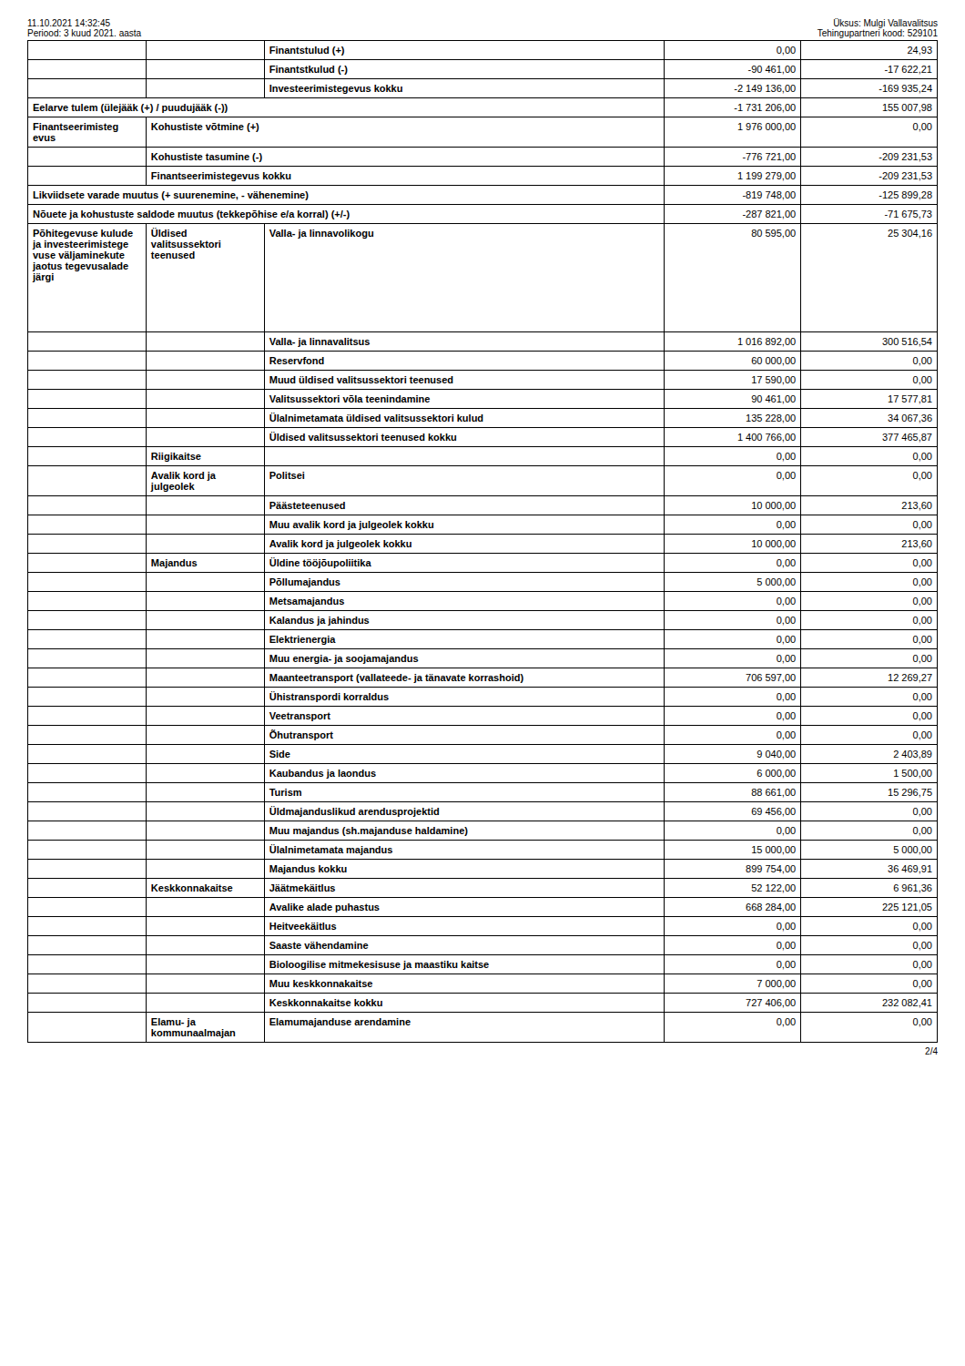11.10.2021 14:32:45
Periood: 3 kuud 2021. aasta
Üksus: Mulgi Vallavalitsus
Tehingupartneri kood: 529101
| | | Finantstulud (+) | 0,00 | 24,93 |
| | | Finantstkulud (-) | -90 461,00 | -17 622,21 |
| | | Investeerimistegevus kokku | -2 149 136,00 | -169 935,24 |
| Eelarve tulem (ülejääk (+) / puudujääk (-)) | -1 731 206,00 | 155 007,98 |
| Finantseerimisteg evus | Kohustiste võtmine (+) | 1 976 000,00 | 0,00 |
| | Kohustiste tasumine (-) | -776 721,00 | -209 231,53 |
| | Finantseerimistegevus kokku | 1 199 279,00 | -209 231,53 |
| Likviidsete varade muutus (+ suurenemine, - vähenemine) | -819 748,00 | -125 899,28 |
| Nõuete ja kohustuste saldode muutus (tekkepõhise e/a korral) (+/-) | -287 821,00 | -71 675,73 |
| Põhitegevuse kulude ja investeerimistege vuse väljaminekute jaotus tegevusalade järgi | Üldised valitsussektori teenused | Valla- ja linnavolikogu | 80 595,00 | 25 304,16 |
| | | Valla- ja linnavalitsus | 1 016 892,00 | 300 516,54 |
| | | Reservfond | 60 000,00 | 0,00 |
| | | Muud üldised valitsussektori teenused | 17 590,00 | 0,00 |
| | | Valitsussektori võla teenindamine | 90 461,00 | 17 577,81 |
| | | Ülalnimetamata üldised valitsussektori kulud | 135 228,00 | 34 067,36 |
| | | Üldised valitsussektori teenused kokku | 1 400 766,00 | 377 465,87 |
| | Riigikaitse | | 0,00 | 0,00 |
| | Avalik kord ja julgeolek | Politsei | 0,00 | 0,00 |
| | | Päästeteenused | 10 000,00 | 213,60 |
| | | Muu avalik kord ja julgeolek kokku | 0,00 | 0,00 |
| | | Avalik kord ja julgeolek kokku | 10 000,00 | 213,60 |
| | Majandus | Üldine tööjõupoliitika | 0,00 | 0,00 |
| | | Põllumajandus | 5 000,00 | 0,00 |
| | | Metsamajandus | 0,00 | 0,00 |
| | | Kalandus ja jahindus | 0,00 | 0,00 |
| | | Elektrienergia | 0,00 | 0,00 |
| | | Muu energia- ja soojamajandus | 0,00 | 0,00 |
| | | Maanteetransport (vallateede- ja tänavate korrashoid) | 706 597,00 | 12 269,27 |
| | | Ühistranspordi korraldus | 0,00 | 0,00 |
| | | Veetransport | 0,00 | 0,00 |
| | | Õhutransport | 0,00 | 0,00 |
| | | Side | 9 040,00 | 2 403,89 |
| | | Kaubandus ja laondus | 6 000,00 | 1 500,00 |
| | | Turism | 88 661,00 | 15 296,75 |
| | | Üldmajanduslikud arendusprojektid | 69 456,00 | 0,00 |
| | | Muu majandus (sh.majanduse haldamine) | 0,00 | 0,00 |
| | | Ülalnimetamata majandus | 15 000,00 | 5 000,00 |
| | | Majandus kokku | 899 754,00 | 36 469,91 |
| | Keskkonnakaitse | Jäätmekäitlus | 52 122,00 | 6 961,36 |
| | | Avalike alade puhastus | 668 284,00 | 225 121,05 |
| | | Heitveekäitlus | 0,00 | 0,00 |
| | | Saaste vähendamine | 0,00 | 0,00 |
| | | Bioloogilise mitmekesisuse ja maastiku kaitse | 0,00 | 0,00 |
| | | Muu keskkonnakaitse | 7 000,00 | 0,00 |
| | | Keskkonnakaitse kokku | 727 406,00 | 232 082,41 |
| | Elamu- ja kommunaalmajan | Elamumajanduse arendamine | 0,00 | 0,00 |
2/4